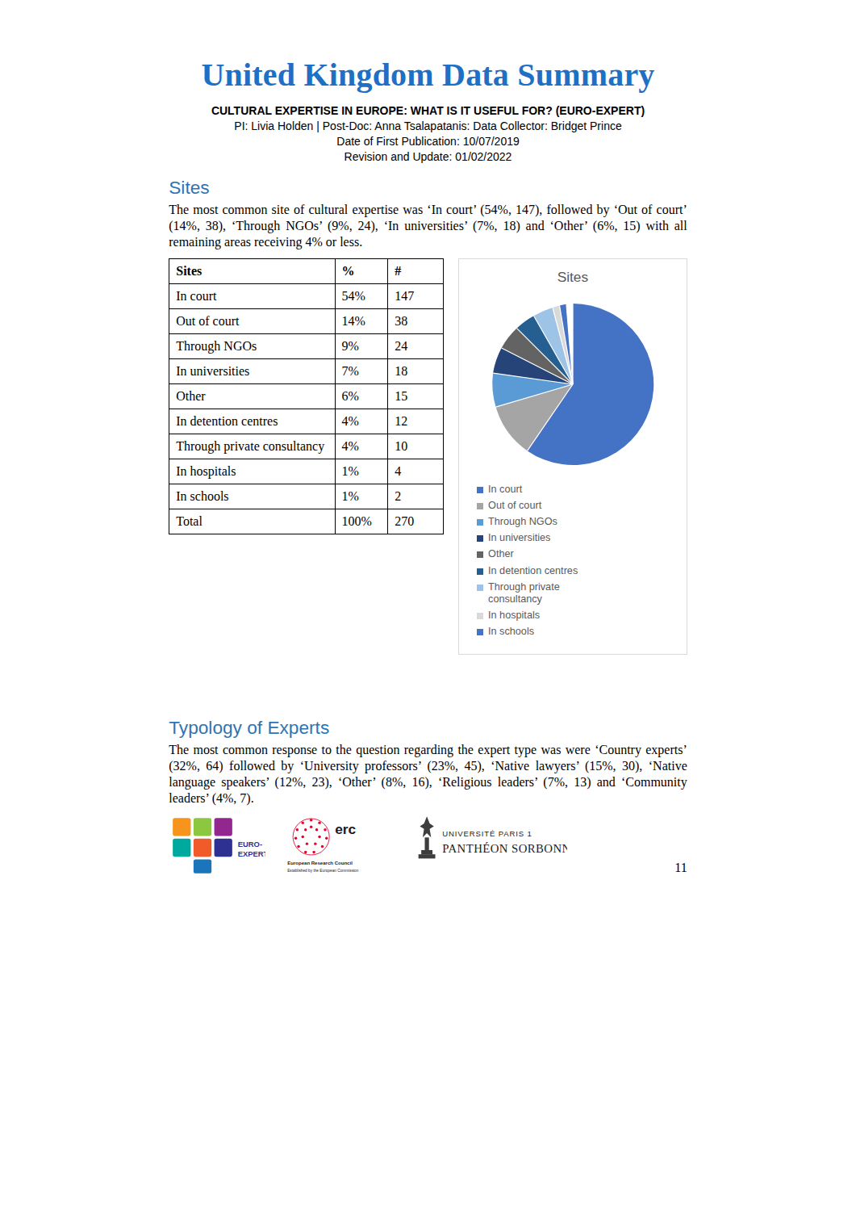United Kingdom Data Summary
CULTURAL EXPERTISE IN EUROPE: WHAT IS IT USEFUL FOR? (EURO-EXPERT)
PI: Livia Holden | Post-Doc: Anna Tsalapatanis: Data Collector: Bridget Prince
Date of First Publication: 10/07/2019
Revision and Update: 01/02/2022
Sites
The most common site of cultural expertise was ‘In court’ (54%, 147), followed by ‘Out of court’ (14%, 38), ‘Through NGOs’ (9%, 24), ‘In universities’ (7%, 18) and ‘Other’ (6%, 15) with all remaining areas receiving 4% or less.
| Sites | % | # |
| --- | --- | --- |
| In court | 54% | 147 |
| Out of court | 14% | 38 |
| Through NGOs | 9% | 24 |
| In universities | 7% | 18 |
| Other | 6% | 15 |
| In detention centres | 4% | 12 |
| Through private consultancy | 4% | 10 |
| In hospitals | 1% | 4 |
| In schools | 1% | 2 |
| Total | 100% | 270 |
Sites
In court
Out of court
Through NGOs
In universities
Other
In detention centres
Through private
consultancy
In hospitals
In schools
Typology of Experts
The most common response to the question regarding the expert type was were ‘Country experts’ (32%, 64) followed by ‘University professors’ (23%, 45), ‘Native lawyers’ (15%, 30), ‘Native language speakers’ (12%, 23), ‘Other’ (8%, 16), ‘Religious leaders’ (7%, 13) and ‘Community leaders’ (4%, 7).
EURO- EXPERT erc European Research Council Established by the European Commission UNIVERSITÉ PARIS 1 PANTHÉON SORBONNE
11